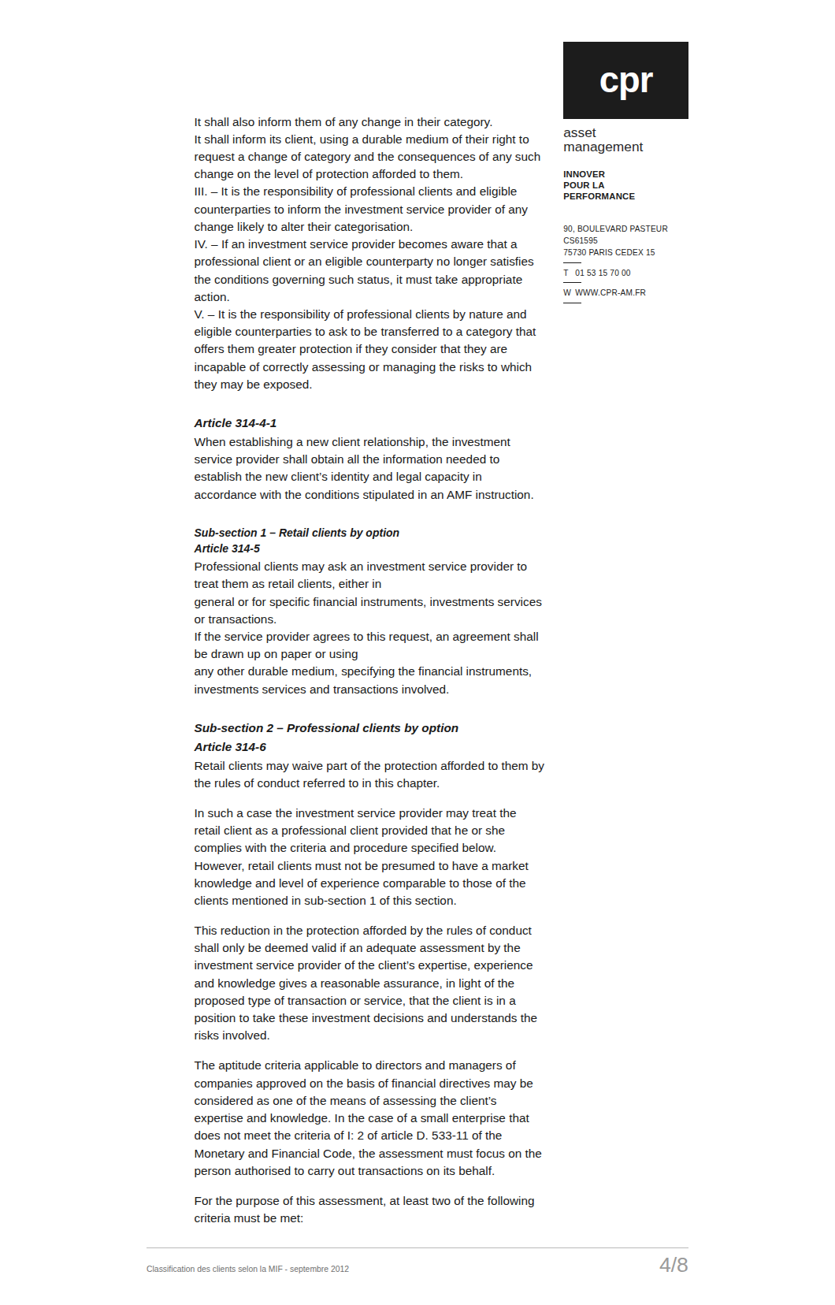cpr
asset
management
INNOVER
POUR LA
PERFORMANCE
90, BOULEVARD PASTEUR CS61595 75730 PARIS CEDEX 15 T01 53 15 70 00 WWWW.CPR-AM.FR
It shall also inform them of any change in their category.
It shall inform its client, using a durable medium of their right to request a change of category and the consequences of any such change on the level of protection afforded to them.
III. – It is the responsibility of professional clients and eligible counterparties to inform the investment service provider of any change likely to alter their categorisation.
IV. – If an investment service provider becomes aware that a professional client or an eligible counterparty no longer satisfies the conditions governing such status, it must take appropriate action.
V. – It is the responsibility of professional clients by nature and eligible counterparties to ask to be transferred to a category that offers them greater protection if they consider that they are incapable of correctly assessing or managing the risks to which they may be exposed.
Article 314-4-1
When establishing a new client relationship, the investment service provider shall obtain all the information needed to establish the new client’s identity and legal capacity in accordance with the conditions stipulated in an AMF instruction.
Sub-section 1 – Retail clients by option
Article 314-5
Professional clients may ask an investment service provider to treat them as retail clients, either in
general or for specific financial instruments, investments services or transactions.
If the service provider agrees to this request, an agreement shall be drawn up on paper or using
any other durable medium, specifying the financial instruments, investments services and transactions involved.
Sub-section 2 – Professional clients by option
Article 314-6
Retail clients may waive part of the protection afforded to them by the rules of conduct referred to in this chapter.
In such a case the investment service provider may treat the retail client as a professional client provided that he or she complies with the criteria and procedure specified below. However, retail clients must not be presumed to have a market knowledge and level of experience comparable to those of the clients mentioned in sub-section 1 of this section.
This reduction in the protection afforded by the rules of conduct shall only be deemed valid if an adequate assessment by the investment service provider of the client’s expertise, experience and knowledge gives a reasonable assurance, in light of the proposed type of transaction or service, that the client is in a position to take these investment decisions and understands the risks involved.
The aptitude criteria applicable to directors and managers of companies approved on the basis of financial directives may be considered as one of the means of assessing the client’s expertise and knowledge. In the case of a small enterprise that does not meet the criteria of I: 2 of article D. 533-11 of the Monetary and Financial Code, the assessment must focus on the person authorised to carry out transactions on its behalf.
For the purpose of this assessment, at least two of the following criteria must be met:
Classification des clients selon la MIF - septembre 2012
4/8